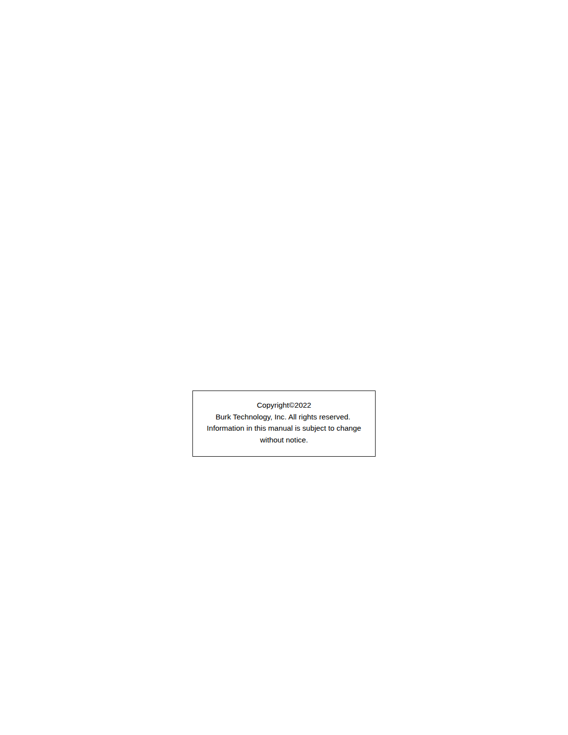Copyright©2022
Burk Technology, Inc. All rights reserved. Information in this manual is subject to change without notice.